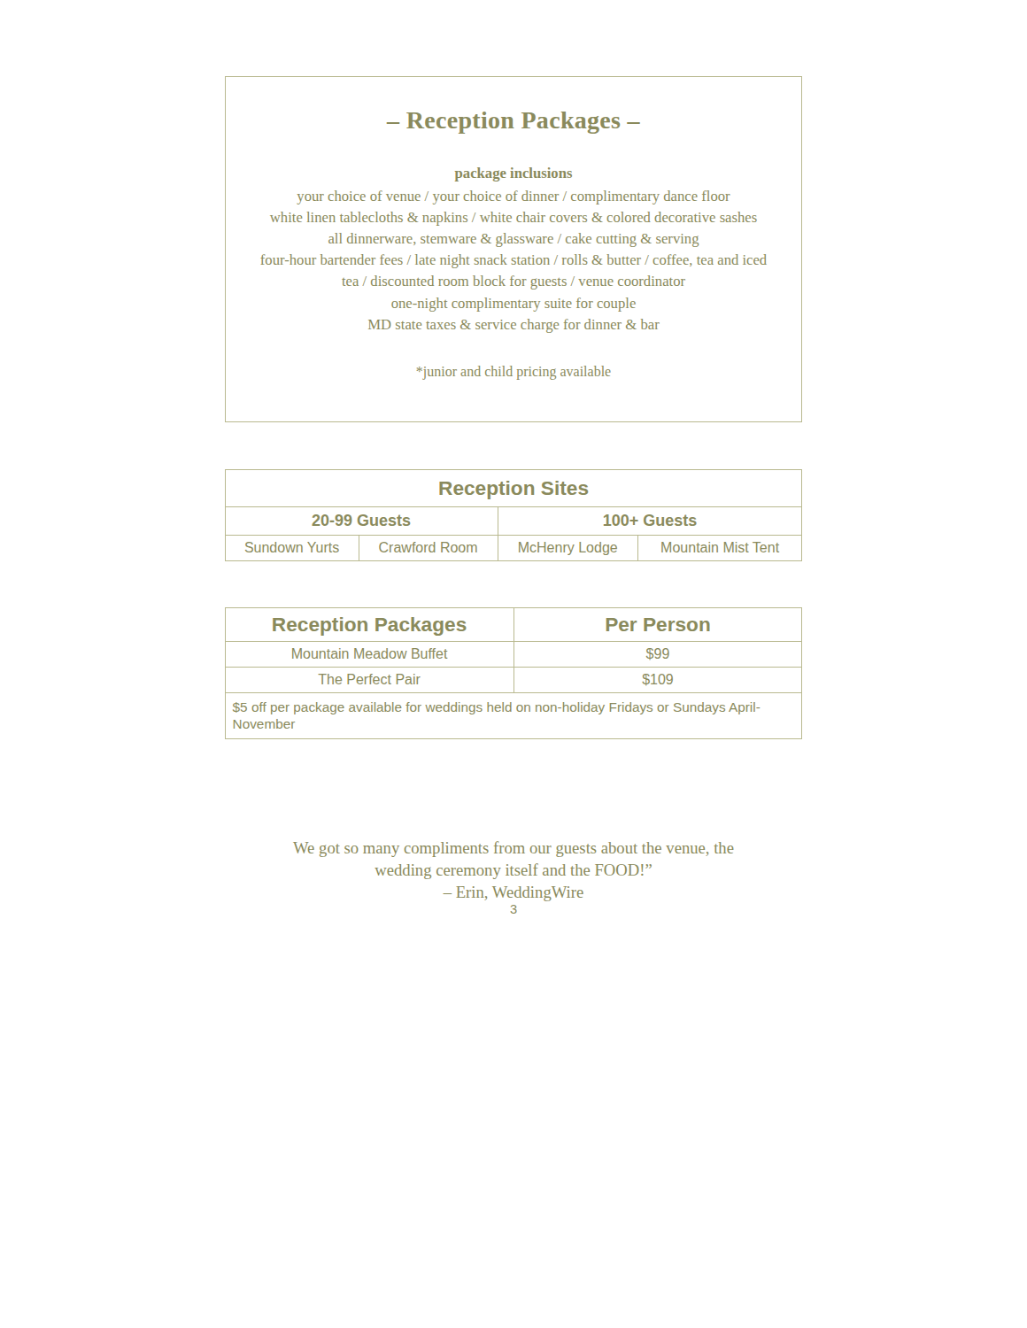– Reception Packages –
package inclusions
your choice of venue / your choice of dinner / complimentary dance floor
white linen tablecloths & napkins / white chair covers & colored decorative sashes
all dinnerware, stemware & glassware / cake cutting & serving
four-hour bartender fees / late night snack station / rolls & butter / coffee, tea and iced
tea / discounted room block for guests / venue coordinator
one-night complimentary suite for couple
MD state taxes & service charge for dinner & bar
*junior and child pricing available
| Reception Sites |
| 20-99 Guests | 100+ Guests |
| Sundown Yurts | Crawford Room | McHenry Lodge | Mountain Mist Tent |
| Reception Packages | Per Person |
| Mountain Meadow Buffet | $99 |
| The Perfect Pair | $109 |
| $5 off per package available for weddings held on non-holiday Fridays or Sundays April-November |
We got so many compliments from our guests about the venue, the
wedding ceremony itself and the FOOD!”
– Erin, WeddingWire
3